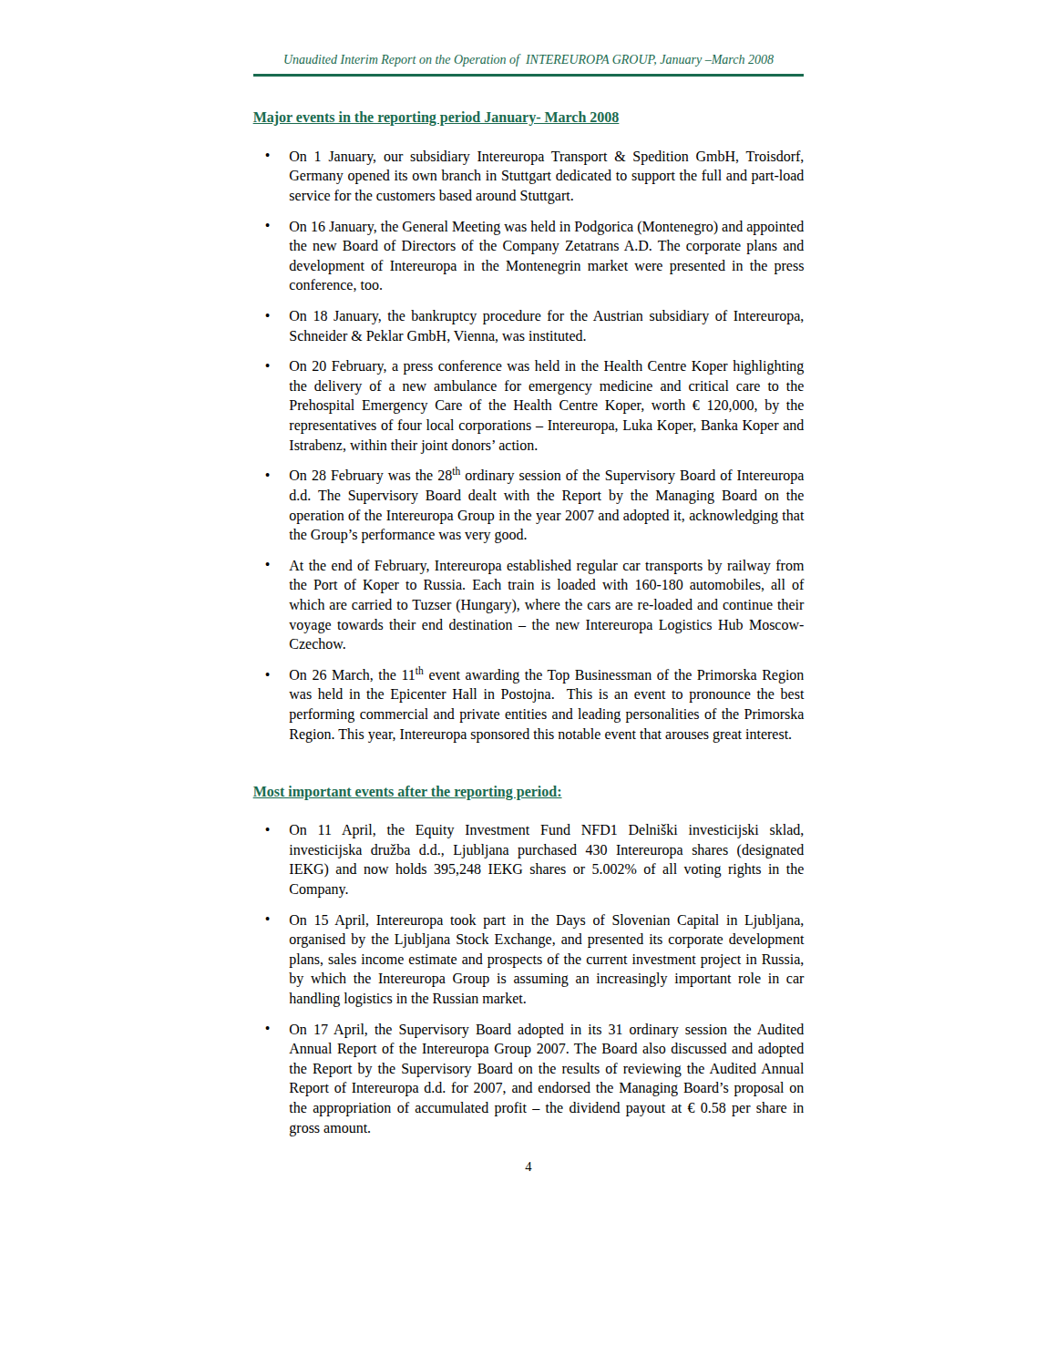Unaudited Interim Report on the Operation of INTEREUROPA GROUP, January –March 2008
Major events in the reporting period January- March 2008
On 1 January, our subsidiary Intereuropa Transport & Spedition GmbH, Troisdorf, Germany opened its own branch in Stuttgart dedicated to support the full and part-load service for the customers based around Stuttgart.
On 16 January, the General Meeting was held in Podgorica (Montenegro) and appointed the new Board of Directors of the Company Zetatrans A.D. The corporate plans and development of Intereuropa in the Montenegrin market were presented in the press conference, too.
On 18 January, the bankruptcy procedure for the Austrian subsidiary of Intereuropa, Schneider & Peklar GmbH, Vienna, was instituted.
On 20 February, a press conference was held in the Health Centre Koper highlighting the delivery of a new ambulance for emergency medicine and critical care to the Prehospital Emergency Care of the Health Centre Koper, worth € 120,000, by the representatives of four local corporations – Intereuropa, Luka Koper, Banka Koper and Istrabenz, within their joint donors’ action.
On 28 February was the 28th ordinary session of the Supervisory Board of Intereuropa d.d. The Supervisory Board dealt with the Report by the Managing Board on the operation of the Intereuropa Group in the year 2007 and adopted it, acknowledging that the Group’s performance was very good.
At the end of February, Intereuropa established regular car transports by railway from the Port of Koper to Russia. Each train is loaded with 160-180 automobiles, all of which are carried to Tuzser (Hungary), where the cars are re-loaded and continue their voyage towards their end destination – the new Intereuropa Logistics Hub Moscow-Czechow.
On 26 March, the 11th event awarding the Top Businessman of the Primorska Region was held in the Epicenter Hall in Postojna. This is an event to pronounce the best performing commercial and private entities and leading personalities of the Primorska Region. This year, Intereuropa sponsored this notable event that arouses great interest.
Most important events after the reporting period:
On 11 April, the Equity Investment Fund NFD1 Delniški investicijski sklad, investicijska družba d.d., Ljubljana purchased 430 Intereuropa shares (designated IEKG) and now holds 395,248 IEKG shares or 5.002% of all voting rights in the Company.
On 15 April, Intereuropa took part in the Days of Slovenian Capital in Ljubljana, organised by the Ljubljana Stock Exchange, and presented its corporate development plans, sales income estimate and prospects of the current investment project in Russia, by which the Intereuropa Group is assuming an increasingly important role in car handling logistics in the Russian market.
On 17 April, the Supervisory Board adopted in its 31 ordinary session the Audited Annual Report of the Intereuropa Group 2007. The Board also discussed and adopted the Report by the Supervisory Board on the results of reviewing the Audited Annual Report of Intereuropa d.d. for 2007, and endorsed the Managing Board’s proposal on the appropriation of accumulated profit – the dividend payout at € 0.58 per share in gross amount.
4